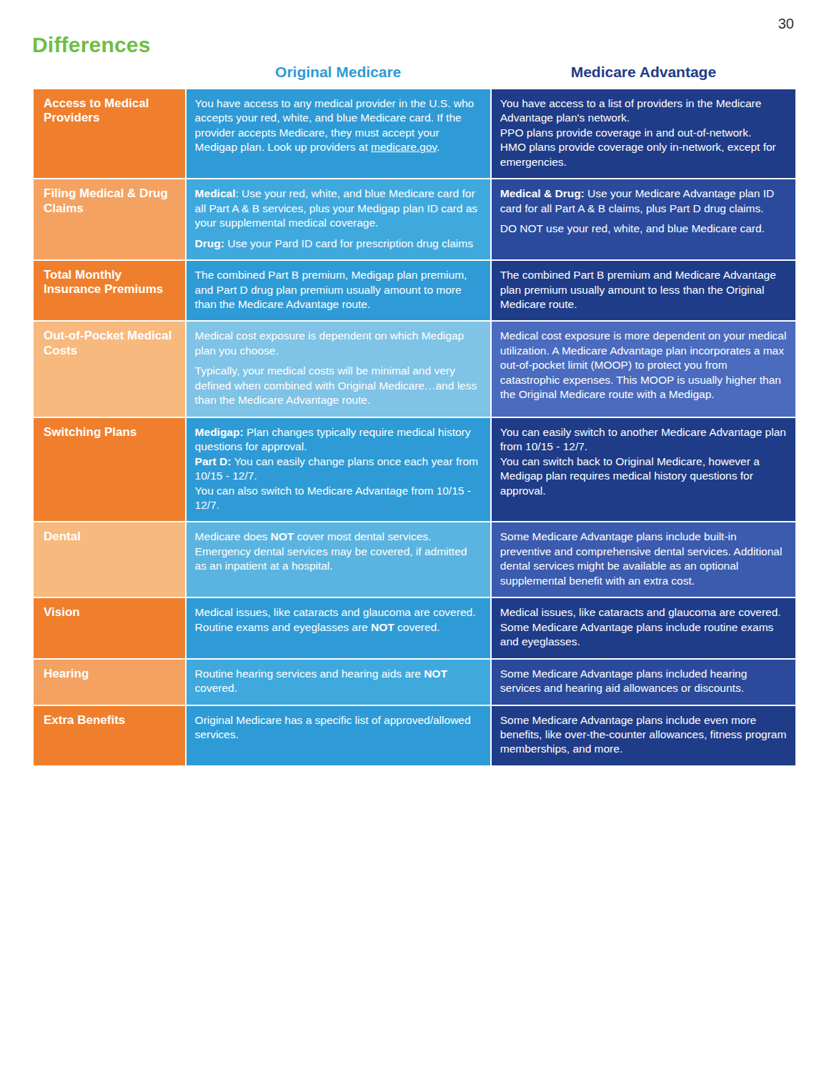30
Differences
| | Original Medicare | Medicare Advantage |
| --- | --- | --- |
| Access to Medical Providers | You have access to any medical provider in the U.S. who accepts your red, white, and blue Medicare card. If the provider accepts Medicare, they must accept your Medigap plan. Look up providers at medicare.gov . | You have access to a list of providers in the Medicare Advantage plan's network. PPO plans provide coverage in and out-of-network. HMO plans provide coverage only in-network, except for emergencies. |
| Filing Medical & Drug Claims | Medical : Use your red, white, and blue Medicare card for all Part A & B services, plus your Medigap plan ID card as your supplemental medical coverage. Drug: Use your Pard ID card for prescription drug claims | Medical & Drug: Use your Medicare Advantage plan ID card for all Part A & B claims, plus Part D drug claims. DO NOT use your red, white, and blue Medicare card. |
| Total Monthly Insurance Premiums | The combined Part B premium, Medigap plan premium, and Part D drug plan premium usually amount to more than the Medicare Advantage route. | The combined Part B premium and Medicare Advantage plan premium usually amount to less than the Original Medicare route. |
| Out-of-Pocket Medical Costs | Medical cost exposure is dependent on which Medigap plan you choose. Typically, your medical costs will be minimal and very defined when combined with Original Medicare…and less than the Medicare Advantage route. | Medical cost exposure is more dependent on your medical utilization. A Medicare Advantage plan incorporates a max out-of-pocket limit (MOOP) to protect you from catastrophic expenses. This MOOP is usually higher than the Original Medicare route with a Medigap. |
| Switching Plans | Medigap: Plan changes typically require medical history questions for approval. Part D: You can easily change plans once each year from 10/15 - 12/7. You can also switch to Medicare Advantage from 10/15 - 12/7. | You can easily switch to another Medicare Advantage plan from 10/15 - 12/7. You can switch back to Original Medicare, however a Medigap plan requires medical history questions for approval. |
| Dental | Medicare does NOT cover most dental services. Emergency dental services may be covered, if admitted as an inpatient at a hospital. | Some Medicare Advantage plans include built-in preventive and comprehensive dental services. Additional dental services might be available as an optional supplemental benefit with an extra cost. |
| Vision | Medical issues, like cataracts and glaucoma are covered. Routine exams and eyeglasses are NOT covered. | Medical issues, like cataracts and glaucoma are covered. Some Medicare Advantage plans include routine exams and eyeglasses. |
| Hearing | Routine hearing services and hearing aids are NOT covered. | Some Medicare Advantage plans included hearing services and hearing aid allowances or discounts. |
| Extra Benefits | Original Medicare has a specific list of approved/allowed services. | Some Medicare Advantage plans include even more benefits, like over-the-counter allowances, fitness program memberships, and more. |